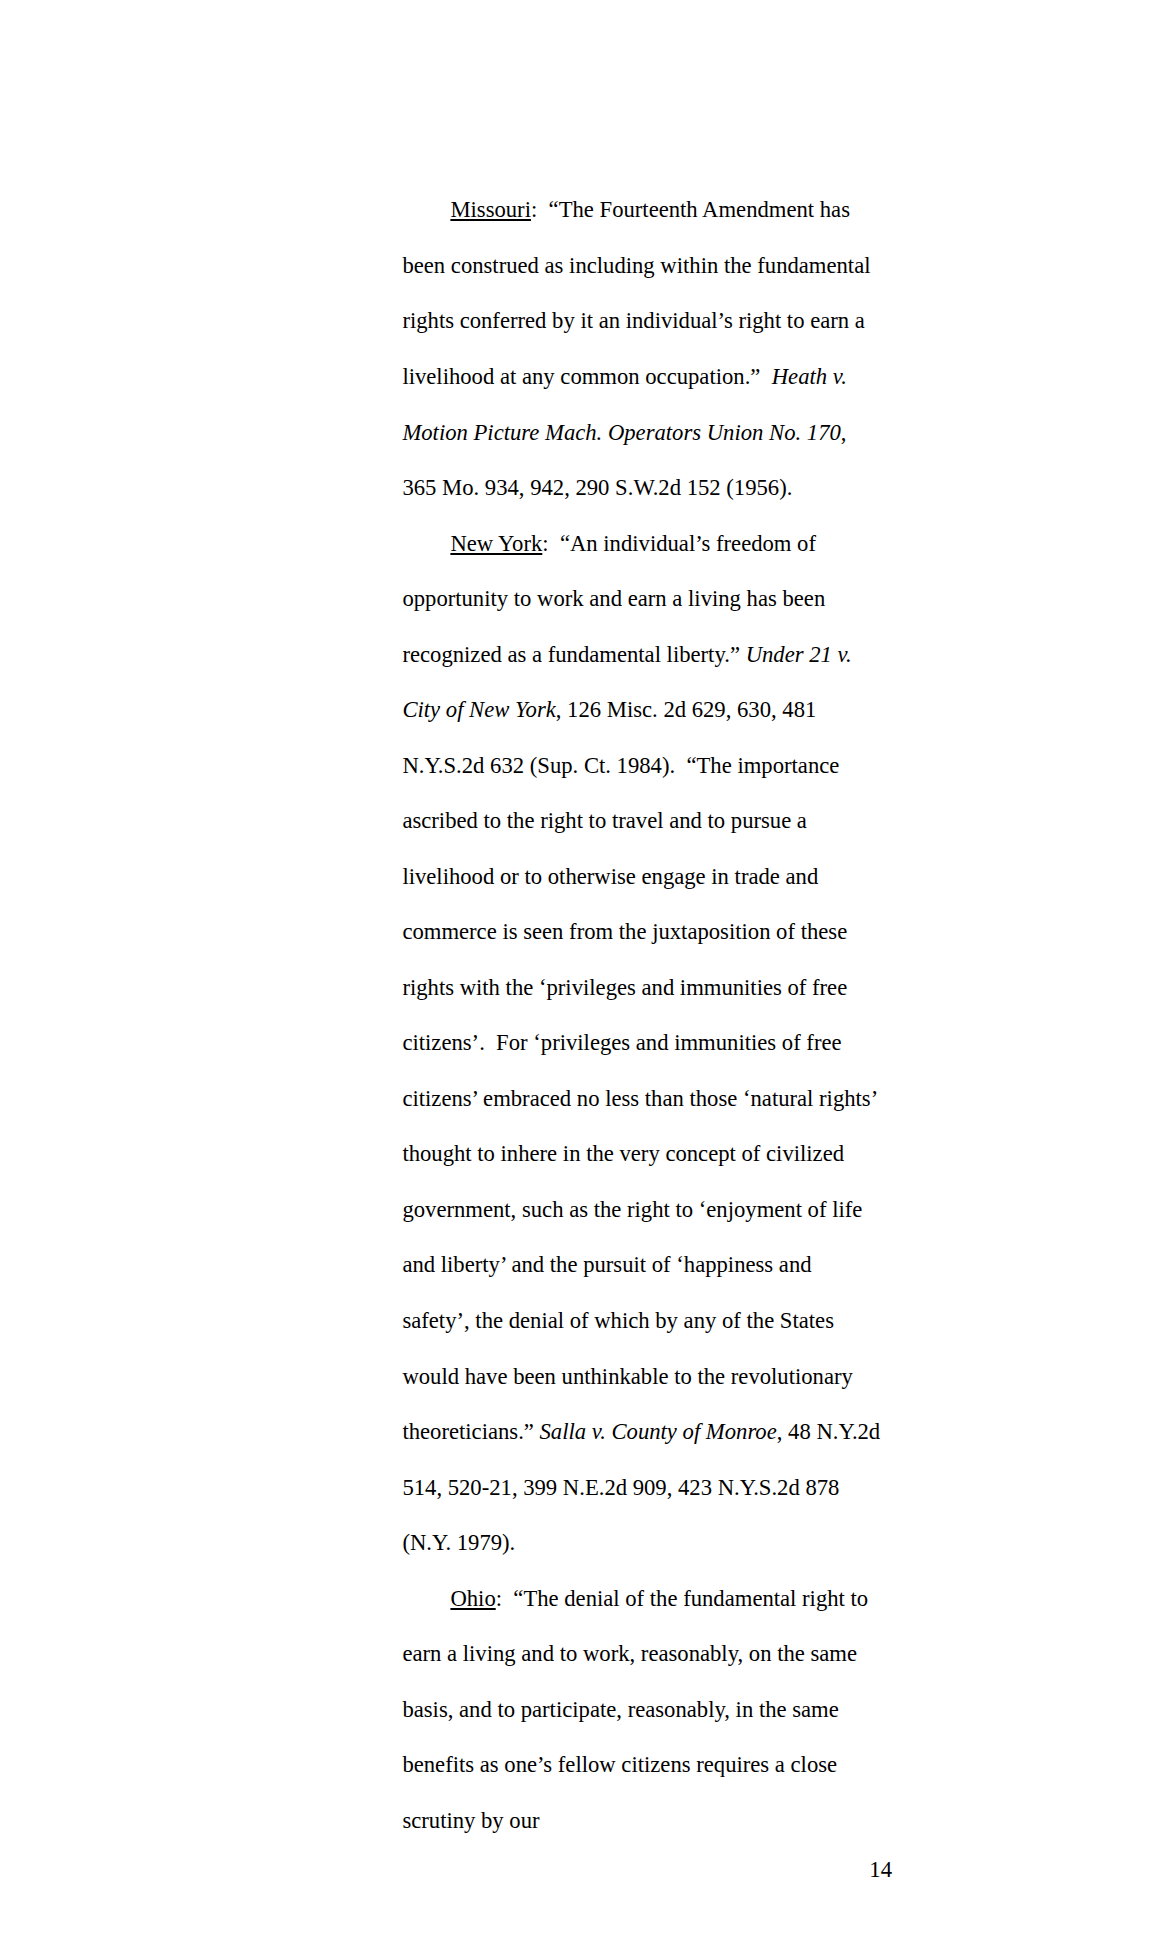Missouri: “The Fourteenth Amendment has been construed as including within the fundamental rights conferred by it an individual’s right to earn a livelihood at any common occupation.” Heath v. Motion Picture Mach. Operators Union No. 170, 365 Mo. 934, 942, 290 S.W.2d 152 (1956).
New York: “An individual’s freedom of opportunity to work and earn a living has been recognized as a fundamental liberty.” Under 21 v. City of New York, 126 Misc. 2d 629, 630, 481 N.Y.S.2d 632 (Sup. Ct. 1984). “The importance ascribed to the right to travel and to pursue a livelihood or to otherwise engage in trade and commerce is seen from the juxtaposition of these rights with the ‘privileges and immunities of free citizens’. For ‘privileges and immunities of free citizens’ embraced no less than those ‘natural rights’ thought to inhere in the very concept of civilized government, such as the right to ‘enjoyment of life and liberty’ and the pursuit of ‘happiness and safety’, the denial of which by any of the States would have been unthinkable to the revolutionary theoreticians.” Salla v. County of Monroe, 48 N.Y.2d 514, 520-21, 399 N.E.2d 909, 423 N.Y.S.2d 878 (N.Y. 1979).
Ohio: “The denial of the fundamental right to earn a living and to work, reasonably, on the same basis, and to participate, reasonably, in the same benefits as one’s fellow citizens requires a close scrutiny by our
14